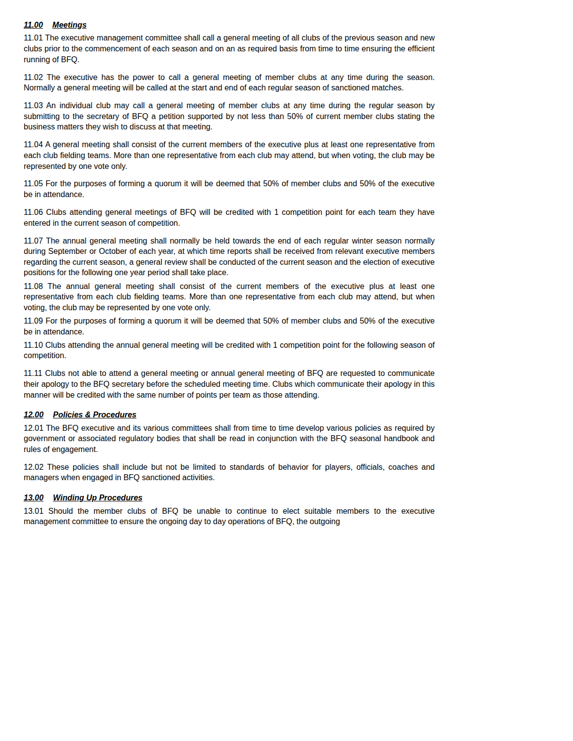11.00 Meetings
11.01 The executive management committee shall call a general meeting of all clubs of the previous season and new clubs prior to the commencement of each season and on an as required basis from time to time ensuring the efficient running of BFQ.
11.02 The executive has the power to call a general meeting of member clubs at any time during the season. Normally a general meeting will be called at the start and end of each regular season of sanctioned matches.
11.03 An individual club may call a general meeting of member clubs at any time during the regular season by submitting to the secretary of BFQ a petition supported by not less than 50% of current member clubs stating the business matters they wish to discuss at that meeting.
11.04 A general meeting shall consist of the current members of the executive plus at least one representative from each club fielding teams. More than one representative from each club may attend, but when voting, the club may be represented by one vote only.
11.05 For the purposes of forming a quorum it will be deemed that 50% of member clubs and 50% of the executive be in attendance.
11.06 Clubs attending general meetings of BFQ will be credited with 1 competition point for each team they have entered in the current season of competition.
11.07 The annual general meeting shall normally be held towards the end of each regular winter season normally during September or October of each year, at which time reports shall be received from relevant executive members regarding the current season, a general review shall be conducted of the current season and the election of executive positions for the following one year period shall take place.
11.08 The annual general meeting shall consist of the current members of the executive plus at least one representative from each club fielding teams. More than one representative from each club may attend, but when voting, the club may be represented by one vote only.
11.09 For the purposes of forming a quorum it will be deemed that 50% of member clubs and 50% of the executive be in attendance.
11.10 Clubs attending the annual general meeting will be credited with 1 competition point for the following season of competition.
11.11 Clubs not able to attend a general meeting or annual general meeting of BFQ are requested to communicate their apology to the BFQ secretary before the scheduled meeting time. Clubs which communicate their apology in this manner will be credited with the same number of points per team as those attending.
12.00 Policies & Procedures
12.01 The BFQ executive and its various committees shall from time to time develop various policies as required by government or associated regulatory bodies that shall be read in conjunction with the BFQ seasonal handbook and rules of engagement.
12.02 These policies shall include but not be limited to standards of behavior for players, officials, coaches and managers when engaged in BFQ sanctioned activities.
13.00 Winding Up Procedures
13.01 Should the member clubs of BFQ be unable to continue to elect suitable members to the executive management committee to ensure the ongoing day to day operations of BFQ, the outgoing